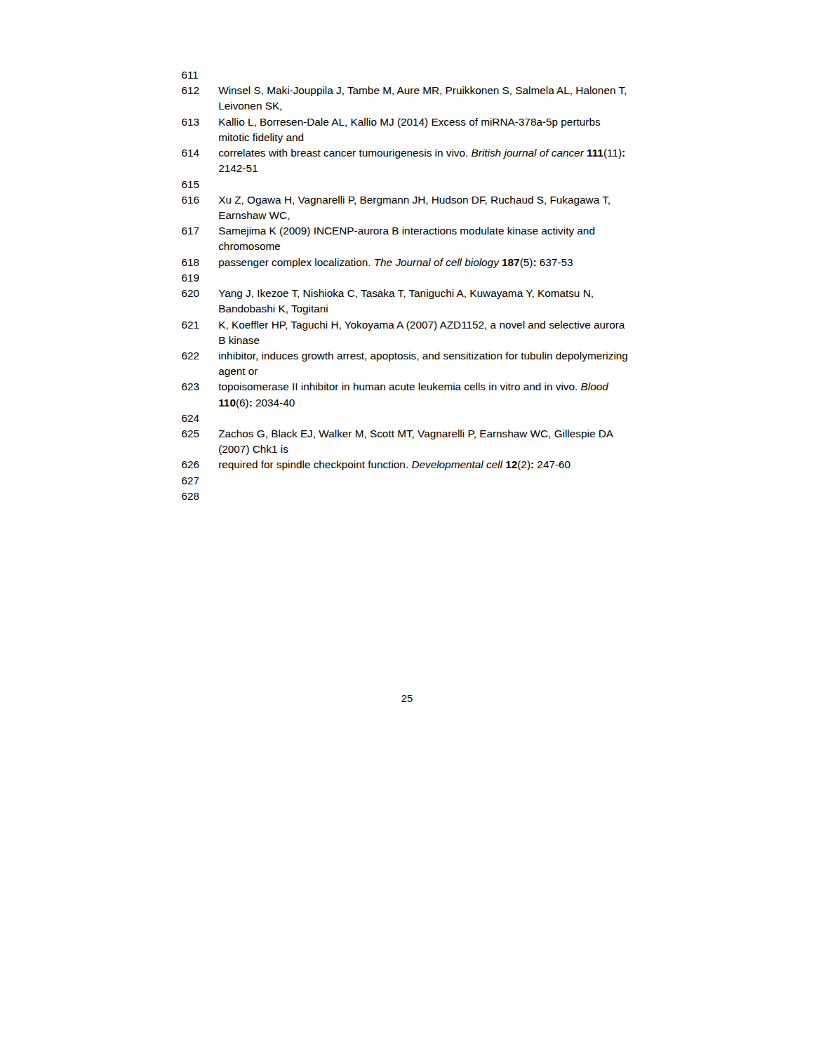611
612
Winsel S, Maki-Jouppila J, Tambe M, Aure MR, Pruikkonen S, Salmela AL, Halonen T, Leivonen SK,
613
Kallio L, Borresen-Dale AL, Kallio MJ (2014) Excess of miRNA-378a-5p perturbs mitotic fidelity and
614
correlates with breast cancer tumourigenesis in vivo. British journal of cancer 111(11): 2142-51
615
616
Xu Z, Ogawa H, Vagnarelli P, Bergmann JH, Hudson DF, Ruchaud S, Fukagawa T, Earnshaw WC,
617
Samejima K (2009) INCENP-aurora B interactions modulate kinase activity and chromosome
618
passenger complex localization. The Journal of cell biology 187(5): 637-53
619
620
Yang J, Ikezoe T, Nishioka C, Tasaka T, Taniguchi A, Kuwayama Y, Komatsu N, Bandobashi K, Togitani
621
K, Koeffler HP, Taguchi H, Yokoyama A (2007) AZD1152, a novel and selective aurora B kinase
622
inhibitor, induces growth arrest, apoptosis, and sensitization for tubulin depolymerizing agent or
623
topoisomerase II inhibitor in human acute leukemia cells in vitro and in vivo. Blood 110(6): 2034-40
624
625
Zachos G, Black EJ, Walker M, Scott MT, Vagnarelli P, Earnshaw WC, Gillespie DA (2007) Chk1 is
626
required for spindle checkpoint function. Developmental cell 12(2): 247-60
627
628
25